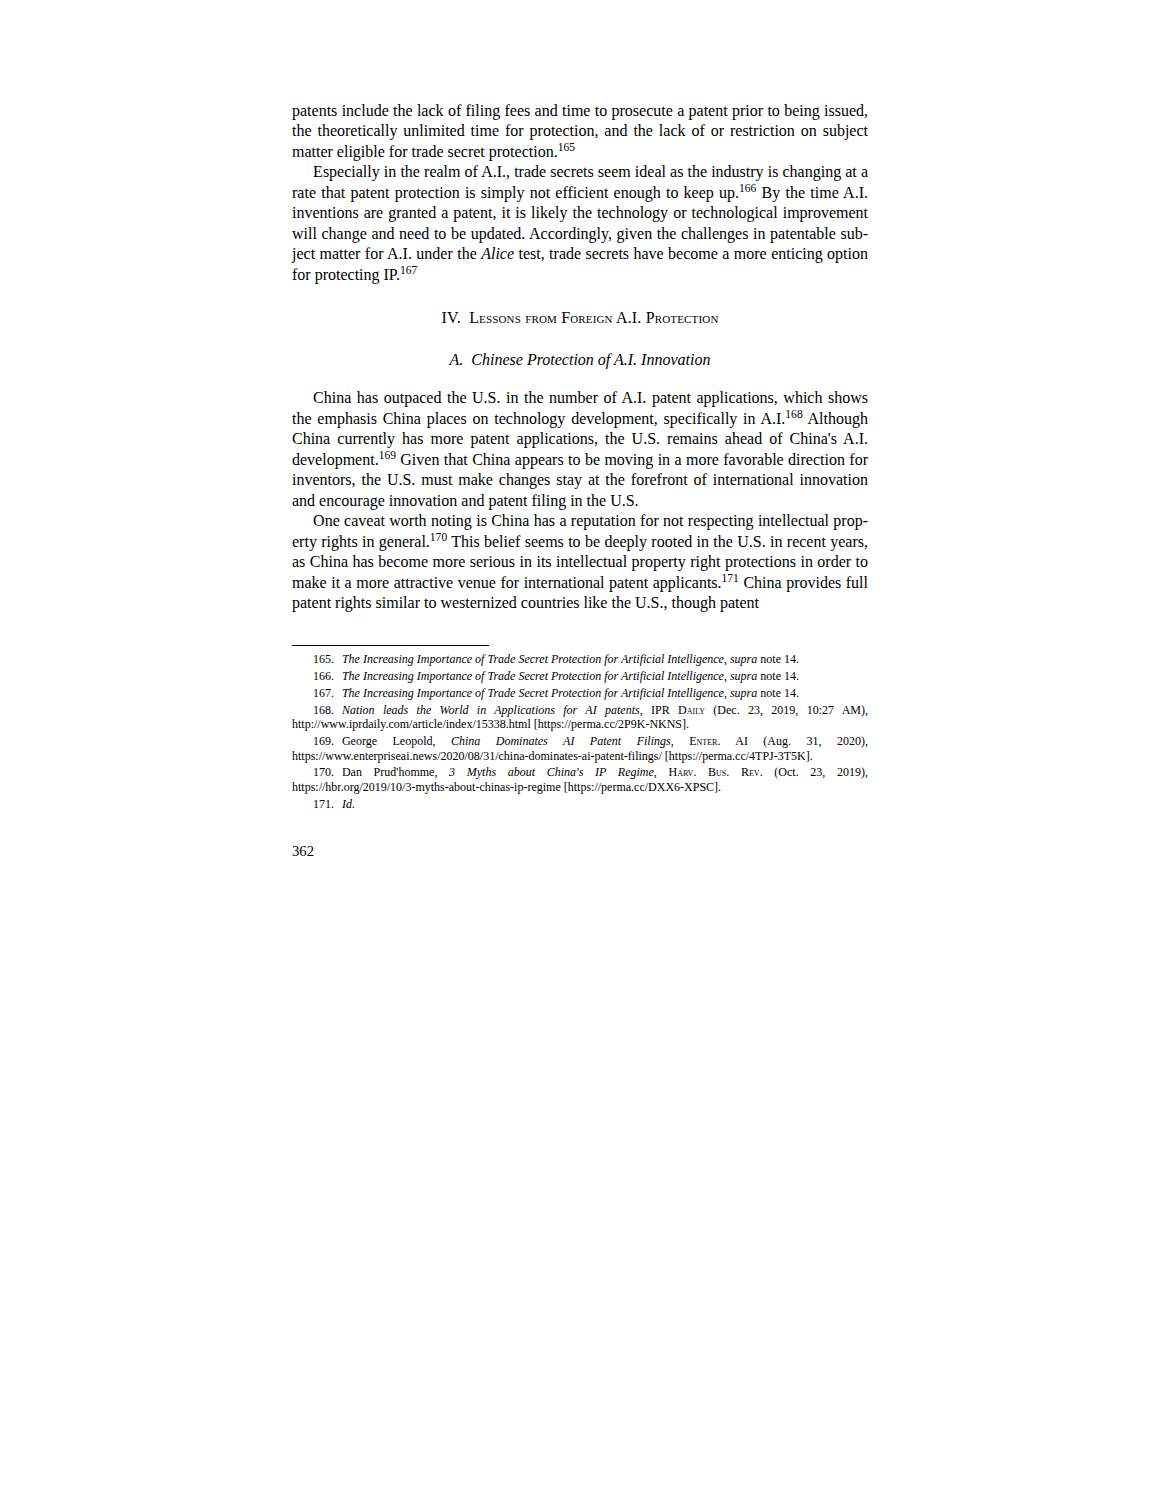patents include the lack of filing fees and time to prosecute a patent prior to being issued, the theoretically unlimited time for protection, and the lack of or restriction on subject matter eligible for trade secret protection.165
Especially in the realm of A.I., trade secrets seem ideal as the industry is changing at a rate that patent protection is simply not efficient enough to keep up.166 By the time A.I. inventions are granted a patent, it is likely the technology or technological improvement will change and need to be updated. Accordingly, given the challenges in patentable subject matter for A.I. under the Alice test, trade secrets have become a more enticing option for protecting IP.167
IV. Lessons from Foreign A.I. Protection
A. Chinese Protection of A.I. Innovation
China has outpaced the U.S. in the number of A.I. patent applications, which shows the emphasis China places on technology development, specifically in A.I.168 Although China currently has more patent applications, the U.S. remains ahead of China's A.I. development.169 Given that China appears to be moving in a more favorable direction for inventors, the U.S. must make changes stay at the forefront of international innovation and encourage innovation and patent filing in the U.S.
One caveat worth noting is China has a reputation for not respecting intellectual property rights in general.170 This belief seems to be deeply rooted in the U.S. in recent years, as China has become more serious in its intellectual property right protections in order to make it a more attractive venue for international patent applicants.171 China provides full patent rights similar to westernized countries like the U.S., though patent
165. The Increasing Importance of Trade Secret Protection for Artificial Intelligence, supra note 14.
166. The Increasing Importance of Trade Secret Protection for Artificial Intelligence, supra note 14.
167. The Increasing Importance of Trade Secret Protection for Artificial Intelligence, supra note 14.
168. Nation leads the World in Applications for AI patents, IPR Daily (Dec. 23, 2019, 10:27 AM), http://www.iprdaily.com/article/index/15338.html [https://perma.cc/2P9K-NKNS].
169. George Leopold, China Dominates AI Patent Filings, Enter. AI (Aug. 31, 2020), https://www.enterpriseai.news/2020/08/31/china-dominates-ai-patent-filings/ [https://perma.cc/4TPJ-3T5K].
170. Dan Prud'homme, 3 Myths about China's IP Regime, Harv. Bus. Rev. (Oct. 23, 2019), https://hbr.org/2019/10/3-myths-about-chinas-ip-regime [https://perma.cc/DXX6-XPSC].
171. Id.
362